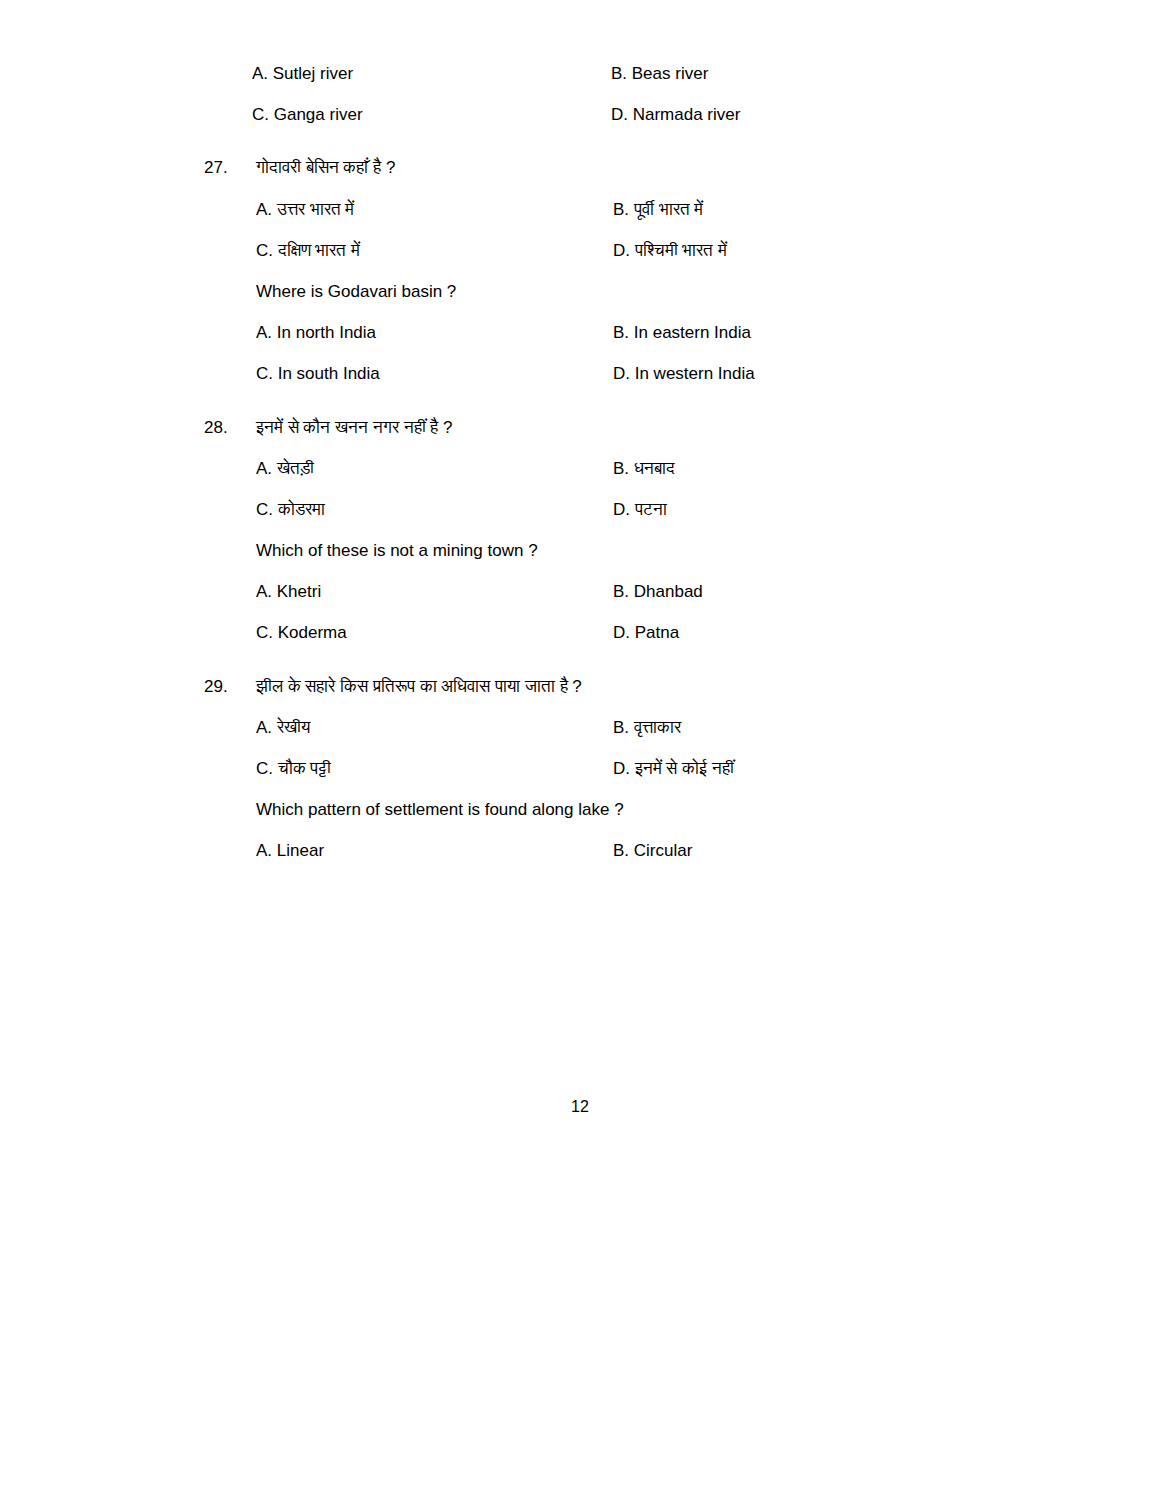A. Sutlej river
B. Beas river
C. Ganga river
D. Narmada river
27.
गोदावरी बेसिन कहाँ है ?
A. उत्तर भारत में
B. पूर्वी भारत में
C. दक्षिण भारत में
D. पश्चिमी भारत में
Where is Godavari basin ?
A. In north India
B. In eastern India
C. In south India
D. In western India
28.
इनमें से कौन खनन नगर नहीं है ?
A. खेतड़ी
B. धनबाद
C. कोडरमा
D. पटना
Which of these is not a mining town ?
A. Khetri
B. Dhanbad
C. Koderma
D. Patna
29.
झील के सहारे किस प्रतिरूप का अधिवास पाया जाता है ?
A. रेखीय
B. वृत्ताकार
C. चौक पट्टी
D. इनमें से कोई नहीं
Which pattern of settlement is found along lake ?
A. Linear
B. Circular
12